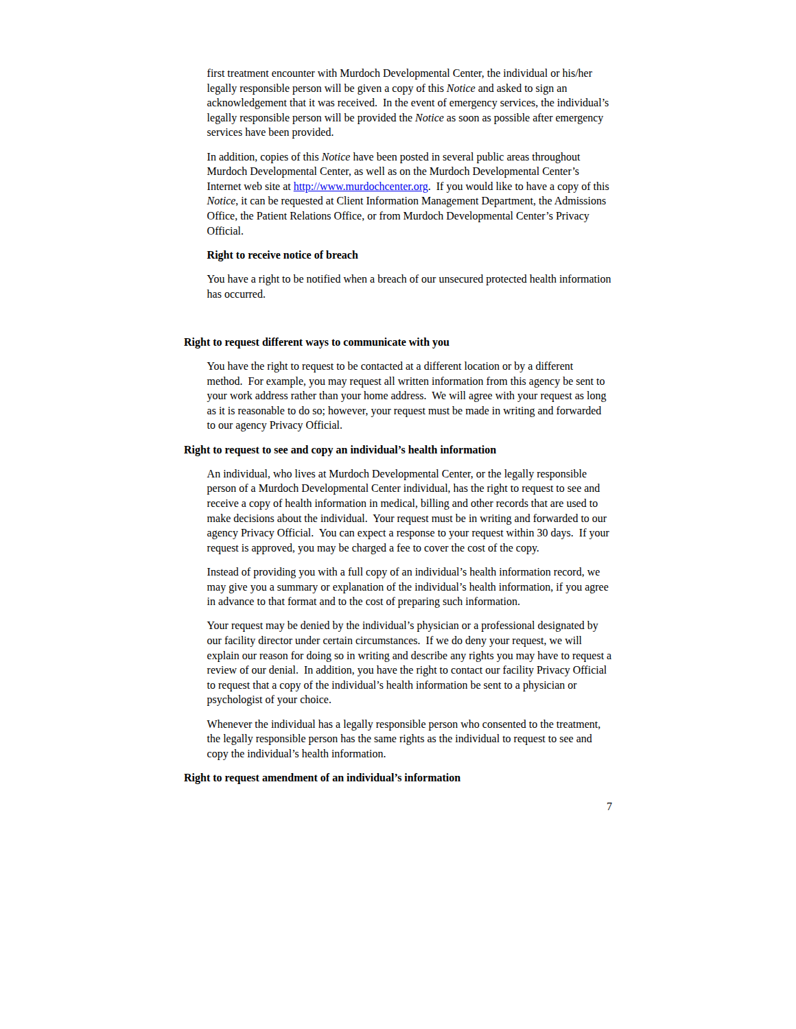first treatment encounter with Murdoch Developmental Center, the individual or his/her legally responsible person will be given a copy of this Notice and asked to sign an acknowledgement that it was received. In the event of emergency services, the individual’s legally responsible person will be provided the Notice as soon as possible after emergency services have been provided.
In addition, copies of this Notice have been posted in several public areas throughout Murdoch Developmental Center, as well as on the Murdoch Developmental Center’s Internet web site at http://www.murdochcenter.org. If you would like to have a copy of this Notice, it can be requested at Client Information Management Department, the Admissions Office, the Patient Relations Office, or from Murdoch Developmental Center’s Privacy Official.
Right to receive notice of breach
You have a right to be notified when a breach of our unsecured protected health information has occurred.
Right to request different ways to communicate with you
You have the right to request to be contacted at a different location or by a different method. For example, you may request all written information from this agency be sent to your work address rather than your home address. We will agree with your request as long as it is reasonable to do so; however, your request must be made in writing and forwarded to our agency Privacy Official.
Right to request to see and copy an individual’s health information
An individual, who lives at Murdoch Developmental Center, or the legally responsible person of a Murdoch Developmental Center individual, has the right to request to see and receive a copy of health information in medical, billing and other records that are used to make decisions about the individual. Your request must be in writing and forwarded to our agency Privacy Official. You can expect a response to your request within 30 days. If your request is approved, you may be charged a fee to cover the cost of the copy.
Instead of providing you with a full copy of an individual’s health information record, we may give you a summary or explanation of the individual’s health information, if you agree in advance to that format and to the cost of preparing such information.
Your request may be denied by the individual’s physician or a professional designated by our facility director under certain circumstances. If we do deny your request, we will explain our reason for doing so in writing and describe any rights you may have to request a review of our denial. In addition, you have the right to contact our facility Privacy Official to request that a copy of the individual’s health information be sent to a physician or psychologist of your choice.
Whenever the individual has a legally responsible person who consented to the treatment, the legally responsible person has the same rights as the individual to request to see and copy the individual’s health information.
Right to request amendment of an individual’s information
7